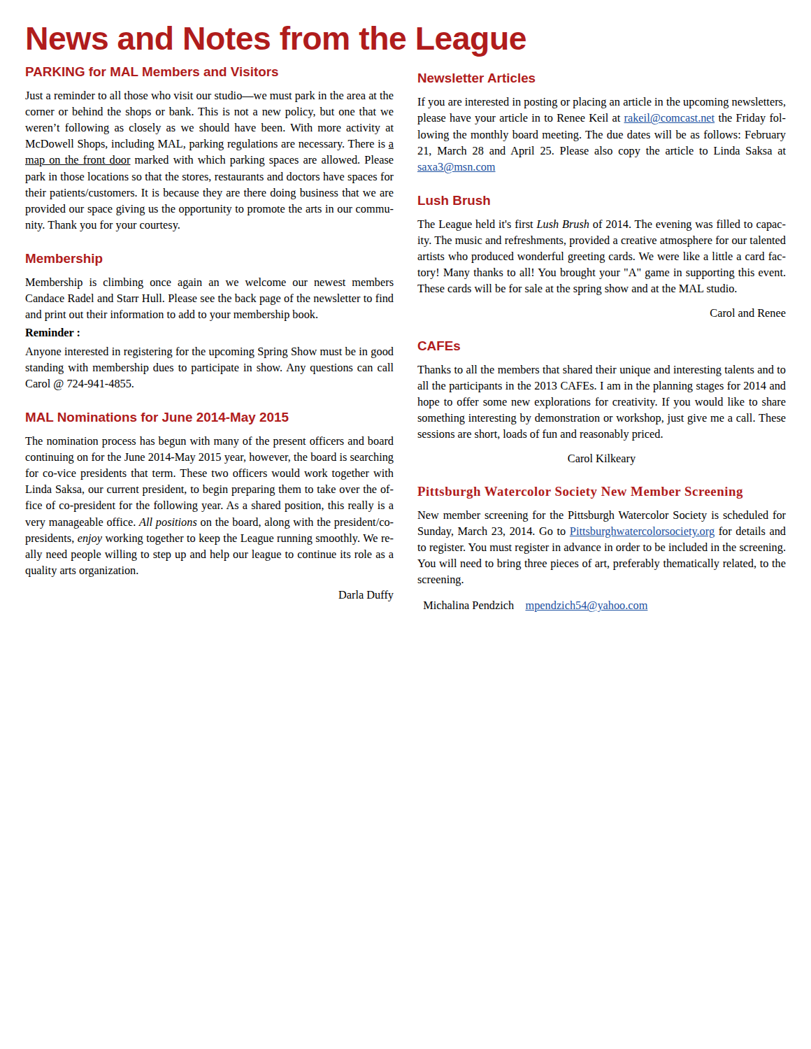News and Notes from the League
PARKING for MAL Members and Visitors
Just a reminder to all those who visit our studio—we must park in the area at the corner or behind the shops or bank. This is not a new policy, but one that we weren’t following as closely as we should have been. With more activity at McDowell Shops, including MAL, parking regulations are necessary. There is a map on the front door marked with which parking spaces are allowed. Please park in those locations so that the stores, restaurants and doctors have spaces for their patients/customers. It is because they are there doing business that we are provided our space giving us the opportunity to promote the arts in our community. Thank you for your courtesy.
Membership
Membership is climbing once again an we welcome our newest members Candace Radel and Starr Hull. Please see the back page of the newsletter to find and print out their information to add to your membership book.
Reminder :
Anyone interested in registering for the upcoming Spring Show must be in good standing with membership dues to participate in show. Any questions can call Carol @ 724-941-4855.
MAL Nominations for June 2014-May 2015
The nomination process has begun with many of the present officers and board continuing on for the June 2014-May 2015 year, however, the board is searching for co-vice presidents that term. These two officers would work together with Linda Saksa, our current president, to begin preparing them to take over the office of co-president for the following year. As a shared position, this really is a very manageable office. All positions on the board, along with the president/co-presidents, enjoy working together to keep the League running smoothly. We really need people willing to step up and help our league to continue its role as a quality arts organization.
Darla Duffy
Newsletter Articles
If you are interested in posting or placing an article in the upcoming newsletters, please have your article in to Renee Keil at rakeil@comcast.net the Friday following the monthly board meeting. The due dates will be as follows: February 21, March 28 and April 25. Please also copy the article to Linda Saksa at saxa3@msn.com
Lush Brush
The League held it's first Lush Brush of 2014. The evening was filled to capacity. The music and refreshments, provided a creative atmosphere for our talented artists who produced wonderful greeting cards. We were like a little a card factory! Many thanks to all! You brought your "A" game in supporting this event. These cards will be for sale at the spring show and at the MAL studio.
Carol and Renee
CAFEs
Thanks to all the members that shared their unique and interesting talents and to all the participants in the 2013 CAFEs. I am in the planning stages for 2014 and hope to offer some new explorations for creativity. If you would like to share something interesting by demonstration or workshop, just give me a call. These sessions are short, loads of fun and reasonably priced.
Carol Kilkeary
Pittsburgh Watercolor Society New Member Screening
New member screening for the Pittsburgh Watercolor Society is scheduled for Sunday, March 23, 2014. Go to Pittsburghwatercolorsociety.org for details and to register. You must register in advance in order to be included in the screening. You will need to bring three pieces of art, preferably thematically related, to the screening.
Michalina Pendzich mpendzich54@yahoo.com